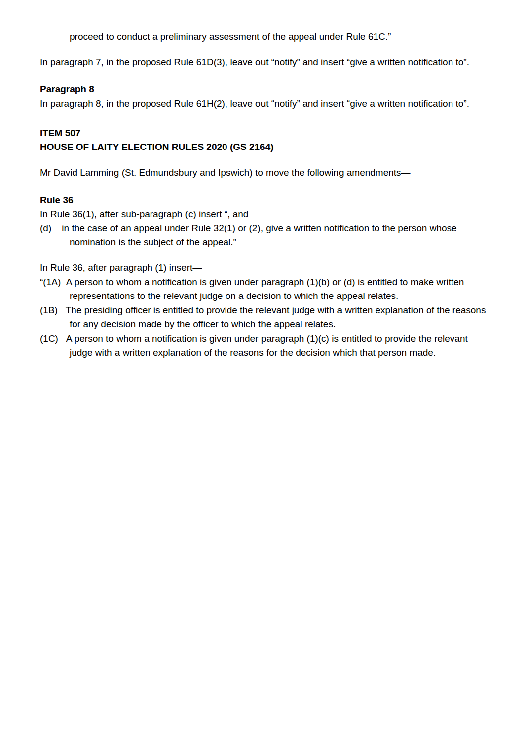proceed to conduct a preliminary assessment of the appeal under Rule 61C.”
In paragraph 7, in the proposed Rule 61D(3), leave out “notify” and insert “give a written notification to”.
Paragraph 8
In paragraph 8, in the proposed Rule 61H(2), leave out “notify” and insert “give a written notification to”.
ITEM 507
HOUSE OF LAITY ELECTION RULES 2020 (GS 2164)
Mr David Lamming (St. Edmundsbury and Ipswich) to move the following amendments—
Rule 36
In Rule 36(1), after sub-paragraph (c) insert “, and
(d) in the case of an appeal under Rule 32(1) or (2), give a written notification to the person whose nomination is the subject of the appeal.”
In Rule 36, after paragraph (1) insert—
“(1A) A person to whom a notification is given under paragraph (1)(b) or (d) is entitled to make written representations to the relevant judge on a decision to which the appeal relates.
(1B) The presiding officer is entitled to provide the relevant judge with a written explanation of the reasons for any decision made by the officer to which the appeal relates.
(1C) A person to whom a notification is given under paragraph (1)(c) is entitled to provide the relevant judge with a written explanation of the reasons for the decision which that person made.